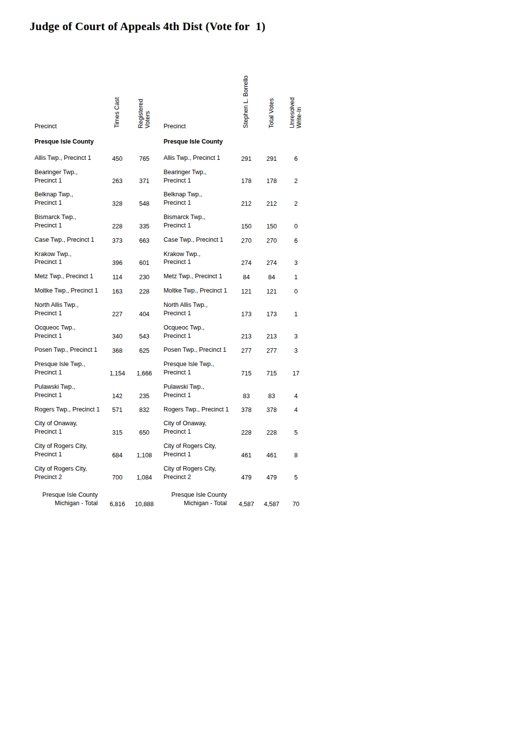Judge of Court of Appeals 4th Dist (Vote for 1)
| Precinct | Times Cast | Registered Voters | Precinct | Stephen L. Borrello | Total Votes | Unresolved Write-In |
| --- | --- | --- | --- | --- | --- | --- |
| Presque Isle County | | | Presque Isle County | | | |
| Allis Twp., Precinct 1 | 450 | 765 | Allis Twp., Precinct 1 | 291 | 291 | 6 |
| Bearinger Twp., Precinct 1 | 263 | 371 | Bearinger Twp., Precinct 1 | 178 | 178 | 2 |
| Belknap Twp., Precinct 1 | 328 | 548 | Belknap Twp., Precinct 1 | 212 | 212 | 2 |
| Bismarck Twp., Precinct 1 | 228 | 335 | Bismarck Twp., Precinct 1 | 150 | 150 | 0 |
| Case Twp., Precinct 1 | 373 | 663 | Case Twp., Precinct 1 | 270 | 270 | 6 |
| Krakow Twp., Precinct 1 | 396 | 601 | Krakow Twp., Precinct 1 | 274 | 274 | 3 |
| Metz Twp., Precinct 1 | 114 | 230 | Metz Twp., Precinct 1 | 84 | 84 | 1 |
| Moltke Twp., Precinct 1 | 163 | 228 | Moltke Twp., Precinct 1 | 121 | 121 | 0 |
| North Allis Twp., Precinct 1 | 227 | 404 | North Allis Twp., Precinct 1 | 173 | 173 | 1 |
| Ocqueoc Twp., Precinct 1 | 340 | 543 | Ocqueoc Twp., Precinct 1 | 213 | 213 | 3 |
| Posen Twp., Precinct 1 | 368 | 625 | Posen Twp., Precinct 1 | 277 | 277 | 3 |
| Presque Isle Twp., Precinct 1 | 1,154 | 1,666 | Presque Isle Twp., Precinct 1 | 715 | 715 | 17 |
| Pulawski Twp., Precinct 1 | 142 | 235 | Pulawski Twp., Precinct 1 | 83 | 83 | 4 |
| Rogers Twp., Precinct 1 | 571 | 832 | Rogers Twp., Precinct 1 | 378 | 378 | 4 |
| City of Onaway, Precinct 1 | 315 | 650 | City of Onaway, Precinct 1 | 228 | 228 | 5 |
| City of Rogers City, Precinct 1 | 684 | 1,108 | City of Rogers City, Precinct 1 | 461 | 461 | 8 |
| City of Rogers City, Precinct 2 | 700 | 1,084 | City of Rogers City, Precinct 2 | 479 | 479 | 5 |
| Presque Isle County Michigan - Total | 6,816 | 10,888 | Presque Isle County Michigan - Total | 4,587 | 4,587 | 70 |